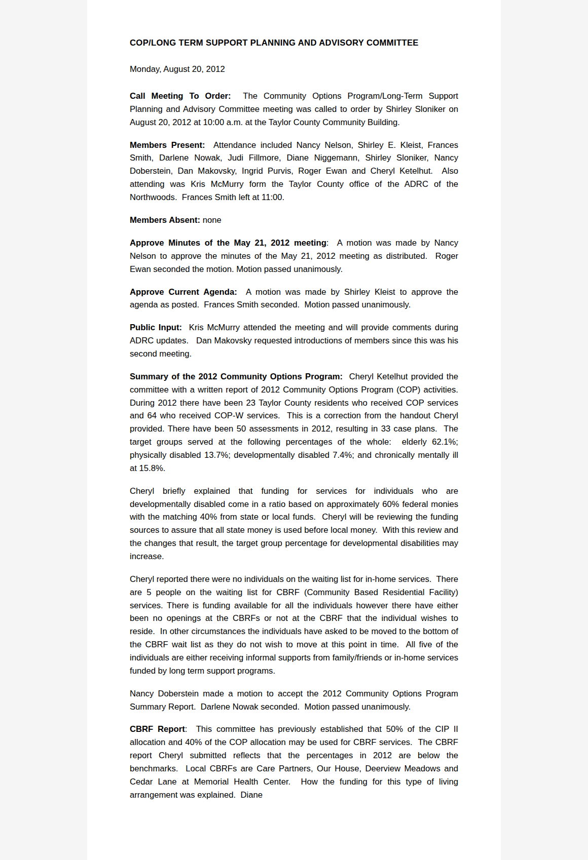COP/LONG TERM SUPPORT PLANNING AND ADVISORY COMMITTEE
Monday, August 20, 2012
Call Meeting To Order: The Community Options Program/Long-Term Support Planning and Advisory Committee meeting was called to order by Shirley Sloniker on August 20, 2012 at 10:00 a.m. at the Taylor County Community Building.
Members Present: Attendance included Nancy Nelson, Shirley E. Kleist, Frances Smith, Darlene Nowak, Judi Fillmore, Diane Niggemann, Shirley Sloniker, Nancy Doberstein, Dan Makovsky, Ingrid Purvis, Roger Ewan and Cheryl Ketelhut. Also attending was Kris McMurry form the Taylor County office of the ADRC of the Northwoods. Frances Smith left at 11:00.
Members Absent: none
Approve Minutes of the May 21, 2012 meeting: A motion was made by Nancy Nelson to approve the minutes of the May 21, 2012 meeting as distributed. Roger Ewan seconded the motion. Motion passed unanimously.
Approve Current Agenda: A motion was made by Shirley Kleist to approve the agenda as posted. Frances Smith seconded. Motion passed unanimously.
Public Input: Kris McMurry attended the meeting and will provide comments during ADRC updates. Dan Makovsky requested introductions of members since this was his second meeting.
Summary of the 2012 Community Options Program: Cheryl Ketelhut provided the committee with a written report of 2012 Community Options Program (COP) activities. During 2012 there have been 23 Taylor County residents who received COP services and 64 who received COP-W services. This is a correction from the handout Cheryl provided. There have been 50 assessments in 2012, resulting in 33 case plans. The target groups served at the following percentages of the whole: elderly 62.1%; physically disabled 13.7%; developmentally disabled 7.4%; and chronically mentally ill at 15.8%.
Cheryl briefly explained that funding for services for individuals who are developmentally disabled come in a ratio based on approximately 60% federal monies with the matching 40% from state or local funds. Cheryl will be reviewing the funding sources to assure that all state money is used before local money. With this review and the changes that result, the target group percentage for developmental disabilities may increase.
Cheryl reported there were no individuals on the waiting list for in-home services. There are 5 people on the waiting list for CBRF (Community Based Residential Facility) services. There is funding available for all the individuals however there have either been no openings at the CBRFs or not at the CBRF that the individual wishes to reside. In other circumstances the individuals have asked to be moved to the bottom of the CBRF wait list as they do not wish to move at this point in time. All five of the individuals are either receiving informal supports from family/friends or in-home services funded by long term support programs.
Nancy Doberstein made a motion to accept the 2012 Community Options Program Summary Report. Darlene Nowak seconded. Motion passed unanimously.
CBRF Report: This committee has previously established that 50% of the CIP II allocation and 40% of the COP allocation may be used for CBRF services. The CBRF report Cheryl submitted reflects that the percentages in 2012 are below the benchmarks. Local CBRFs are Care Partners, Our House, Deerview Meadows and Cedar Lane at Memorial Health Center. How the funding for this type of living arrangement was explained. Diane